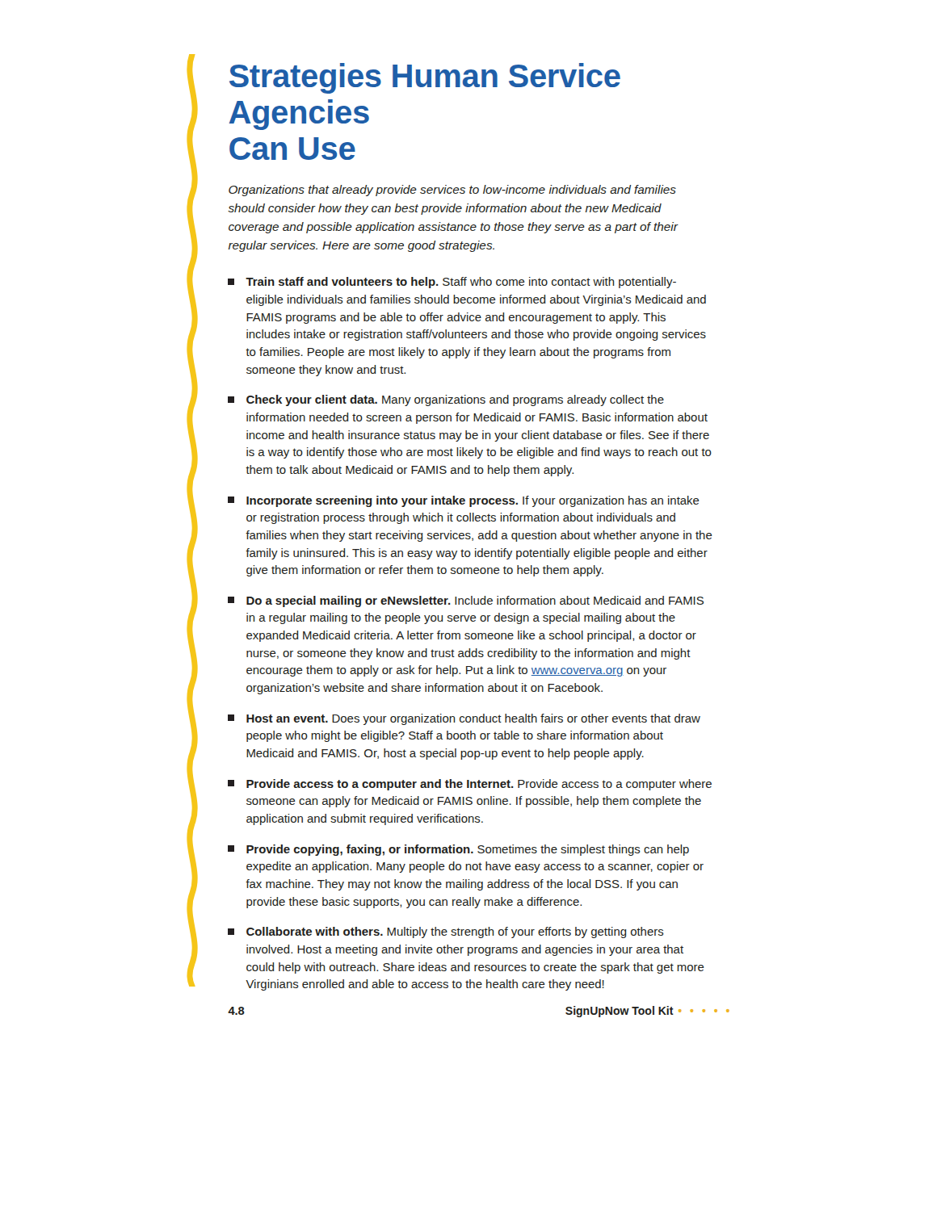Strategies Human Service Agencies
Can Use
Organizations that already provide services to low-income individuals and families should consider how they can best provide information about the new Medicaid coverage and possible application assistance to those they serve as a part of their regular services. Here are some good strategies.
Train staff and volunteers to help. Staff who come into contact with potentially-eligible individuals and families should become informed about Virginia’s Medicaid and FAMIS programs and be able to offer advice and encouragement to apply. This includes intake or registration staff/volunteers and those who provide ongoing services to families. People are most likely to apply if they learn about the programs from someone they know and trust.
Check your client data. Many organizations and programs already collect the information needed to screen a person for Medicaid or FAMIS. Basic information about income and health insurance status may be in your client database or files. See if there is a way to identify those who are most likely to be eligible and find ways to reach out to them to talk about Medicaid or FAMIS and to help them apply.
Incorporate screening into your intake process. If your organization has an intake or registration process through which it collects information about individuals and families when they start receiving services, add a question about whether anyone in the family is uninsured. This is an easy way to identify potentially eligible people and either give them information or refer them to someone to help them apply.
Do a special mailing or eNewsletter. Include information about Medicaid and FAMIS in a regular mailing to the people you serve or design a special mailing about the expanded Medicaid criteria. A letter from someone like a school principal, a doctor or nurse, or someone they know and trust adds credibility to the information and might encourage them to apply or ask for help. Put a link to www.coverva.org on your organization’s website and share information about it on Facebook.
Host an event. Does your organization conduct health fairs or other events that draw people who might be eligible? Staff a booth or table to share information about Medicaid and FAMIS. Or, host a special pop-up event to help people apply.
Provide access to a computer and the Internet. Provide access to a computer where someone can apply for Medicaid or FAMIS online. If possible, help them complete the application and submit required verifications.
Provide copying, faxing, or information. Sometimes the simplest things can help expedite an application. Many people do not have easy access to a scanner, copier or fax machine. They may not know the mailing address of the local DSS. If you can provide these basic supports, you can really make a difference.
Collaborate with others. Multiply the strength of your efforts by getting others involved. Host a meeting and invite other programs and agencies in your area that could help with outreach. Share ideas and resources to create the spark that get more Virginians enrolled and able to access to the health care they need!
4.8 SignUpNow Tool Kit• • • • •